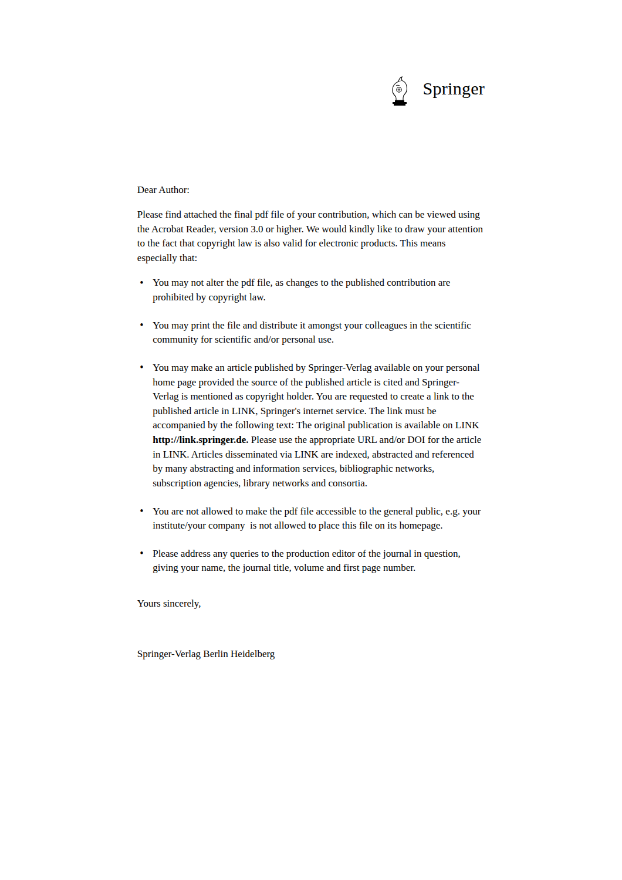Springer
Dear Author:
Please find attached the final pdf file of your contribution, which can be viewed using the Acrobat Reader, version 3.0 or higher. We would kindly like to draw your attention to the fact that copyright law is also valid for electronic products. This means especially that:
You may not alter the pdf file, as changes to the published contribution are prohibited by copyright law.
You may print the file and distribute it amongst your colleagues in the scientific community for scientific and/or personal use.
You may make an article published by Springer-Verlag available on your personal home page provided the source of the published article is cited and Springer-Verlag is mentioned as copyright holder. You are requested to create a link to the published article in LINK, Springer's internet service. The link must be accompanied by the following text: The original publication is available on LINK http://link.springer.de. Please use the appropriate URL and/or DOI for the article in LINK. Articles disseminated via LINK are indexed, abstracted and referenced by many abstracting and information services, bibliographic networks, subscription agencies, library networks and consortia.
You are not allowed to make the pdf file accessible to the general public, e.g. your institute/your company is not allowed to place this file on its homepage.
Please address any queries to the production editor of the journal in question, giving your name, the journal title, volume and first page number.
Yours sincerely,
Springer-Verlag Berlin Heidelberg